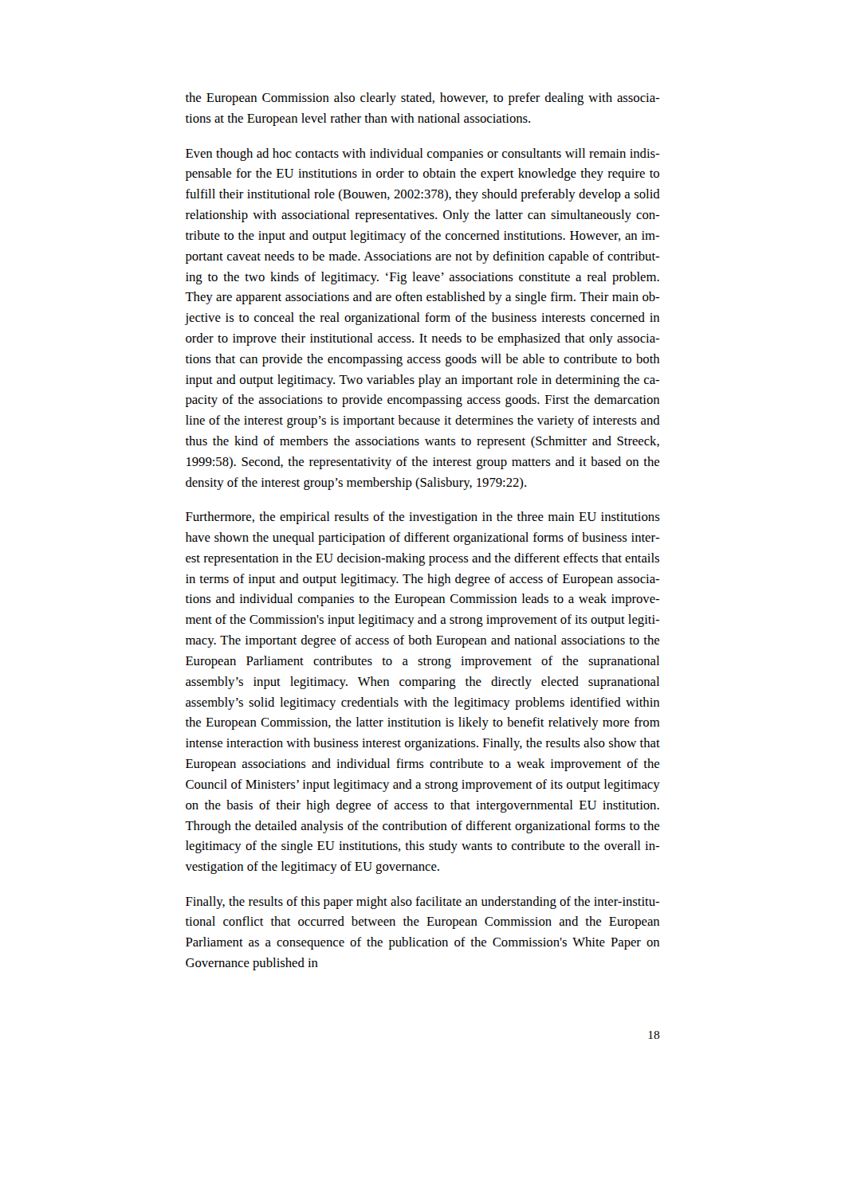the European Commission also clearly stated, however, to prefer dealing with associations at the European level rather than with national associations.
Even though ad hoc contacts with individual companies or consultants will remain indispensable for the EU institutions in order to obtain the expert knowledge they require to fulfill their institutional role (Bouwen, 2002:378), they should preferably develop a solid relationship with associational representatives. Only the latter can simultaneously contribute to the input and output legitimacy of the concerned institutions. However, an important caveat needs to be made. Associations are not by definition capable of contributing to the two kinds of legitimacy. ‘Fig leave’ associations constitute a real problem. They are apparent associations and are often established by a single firm. Their main objective is to conceal the real organizational form of the business interests concerned in order to improve their institutional access. It needs to be emphasized that only associations that can provide the encompassing access goods will be able to contribute to both input and output legitimacy. Two variables play an important role in determining the capacity of the associations to provide encompassing access goods. First the demarcation line of the interest group’s is important because it determines the variety of interests and thus the kind of members the associations wants to represent (Schmitter and Streeck, 1999:58). Second, the representativity of the interest group matters and it based on the density of the interest group’s membership (Salisbury, 1979:22).
Furthermore, the empirical results of the investigation in the three main EU institutions have shown the unequal participation of different organizational forms of business interest representation in the EU decision-making process and the different effects that entails in terms of input and output legitimacy. The high degree of access of European associations and individual companies to the European Commission leads to a weak improvement of the Commission's input legitimacy and a strong improvement of its output legitimacy. The important degree of access of both European and national associations to the European Parliament contributes to a strong improvement of the supranational assembly’s input legitimacy. When comparing the directly elected supranational assembly’s solid legitimacy credentials with the legitimacy problems identified within the European Commission, the latter institution is likely to benefit relatively more from intense interaction with business interest organizations. Finally, the results also show that European associations and individual firms contribute to a weak improvement of the Council of Ministers’ input legitimacy and a strong improvement of its output legitimacy on the basis of their high degree of access to that intergovernmental EU institution. Through the detailed analysis of the contribution of different organizational forms to the legitimacy of the single EU institutions, this study wants to contribute to the overall investigation of the legitimacy of EU governance.
Finally, the results of this paper might also facilitate an understanding of the inter-institutional conflict that occurred between the European Commission and the European Parliament as a consequence of the publication of the Commission's White Paper on Governance published in
18